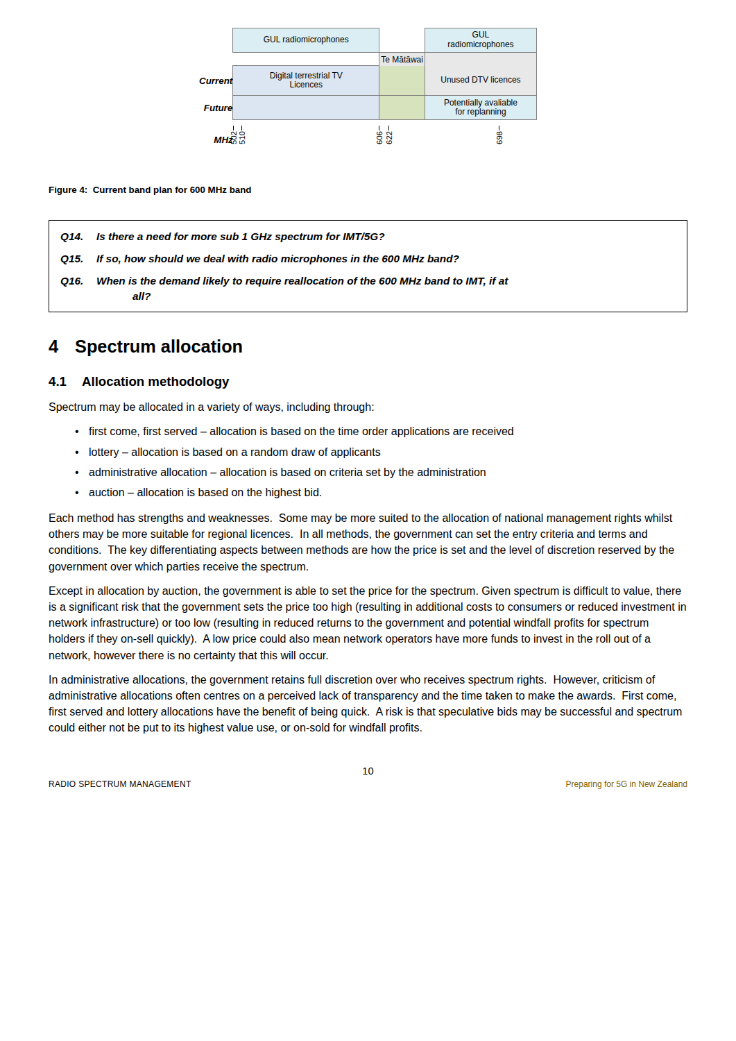| | GUL radiomicrophones | | GUL radiomicrophones |
| | | Te Mātāwai | |
| Current | Digital terrestrial TV Licences | | Unused DTV licences |
| Future | | | Potentially avaliable for replanning |
| MHz | 502 510 606 622 698 |
Figure 4: Current band plan for 600 MHz band
Q14. Is there a need for more sub 1 GHz spectrum for IMT/5G?
Q15. If so, how should we deal with radio microphones in the 600 MHz band?
Q16. When is the demand likely to require reallocation of the 600 MHz band to IMT, if atall?
4 Spectrum allocation
4.1 Allocation methodology
Spectrum may be allocated in a variety of ways, including through:
first come, first served – allocation is based on the time order applications are received
lottery – allocation is based on a random draw of applicants
administrative allocation – allocation is based on criteria set by the administration
auction – allocation is based on the highest bid.
Each method has strengths and weaknesses. Some may be more suited to the allocation of national management rights whilst others may be more suitable for regional licences. In all methods, the government can set the entry criteria and terms and conditions. The key differentiating aspects between methods are how the price is set and the level of discretion reserved by the government over which parties receive the spectrum.
Except in allocation by auction, the government is able to set the price for the spectrum. Given spectrum is difficult to value, there is a significant risk that the government sets the price too high (resulting in additional costs to consumers or reduced investment in network infrastructure) or too low (resulting in reduced returns to the government and potential windfall profits for spectrum holders if they on-sell quickly). A low price could also mean network operators have more funds to invest in the roll out of a network, however there is no certainty that this will occur.
In administrative allocations, the government retains full discretion over who receives spectrum rights. However, criticism of administrative allocations often centres on a perceived lack of transparency and the time taken to make the awards. First come, first served and lottery allocations have the benefit of being quick. A risk is that speculative bids may be successful and spectrum could either not be put to its highest value use, or on-sold for windfall profits.
10
RADIO SPECTRUM MANAGEMENT Preparing for 5G in New Zealand